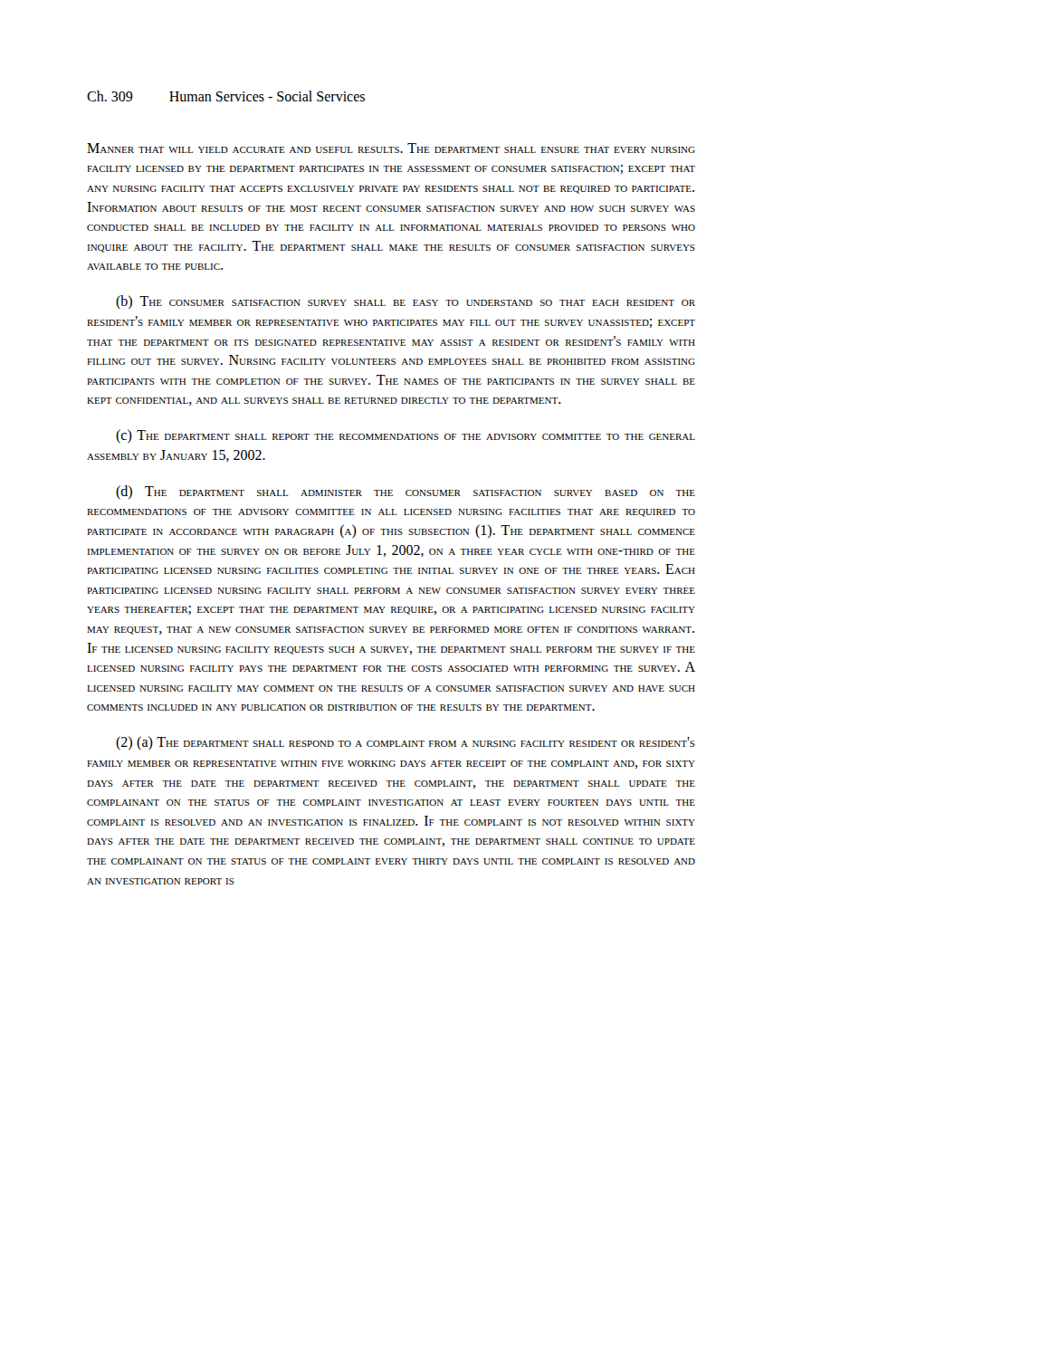Ch. 309 Human Services - Social Services
Manner that will yield accurate and useful results. The department shall ensure that every nursing facility licensed by the department participates in the assessment of consumer satisfaction; except that any nursing facility that accepts exclusively private pay residents shall not be required to participate. Information about results of the most recent consumer satisfaction survey and how such survey was conducted shall be included by the facility in all informational materials provided to persons who inquire about the facility. The department shall make the results of consumer satisfaction surveys available to the public.
(b) The consumer satisfaction survey shall be easy to understand so that each resident or resident's family member or representative who participates may fill out the survey unassisted; except that the department or its designated representative may assist a resident or resident's family with filling out the survey. Nursing facility volunteers and employees shall be prohibited from assisting participants with the completion of the survey. The names of the participants in the survey shall be kept confidential, and all surveys shall be returned directly to the department.
(c) The department shall report the recommendations of the advisory committee to the general assembly by January 15, 2002.
(d) The department shall administer the consumer satisfaction survey based on the recommendations of the advisory committee in all licensed nursing facilities that are required to participate in accordance with paragraph (a) of this subsection (1). The department shall commence implementation of the survey on or before July 1, 2002, on a three year cycle with one-third of the participating licensed nursing facilities completing the initial survey in one of the three years. Each participating licensed nursing facility shall perform a new consumer satisfaction survey every three years thereafter; except that the department may require, or a participating licensed nursing facility may request, that a new consumer satisfaction survey be performed more often if conditions warrant. If the licensed nursing facility requests such a survey, the department shall perform the survey if the licensed nursing facility pays the department for the costs associated with performing the survey. A licensed nursing facility may comment on the results of a consumer satisfaction survey and have such comments included in any publication or distribution of the results by the department.
(2) (a) The department shall respond to a complaint from a nursing facility resident or resident's family member or representative within five working days after receipt of the complaint and, for sixty days after the date the department received the complaint, the department shall update the complainant on the status of the complaint investigation at least every fourteen days until the complaint is resolved and an investigation is finalized. If the complaint is not resolved within sixty days after the date the department received the complaint, the department shall continue to update the complainant on the status of the complaint every thirty days until the complaint is resolved and an investigation report is